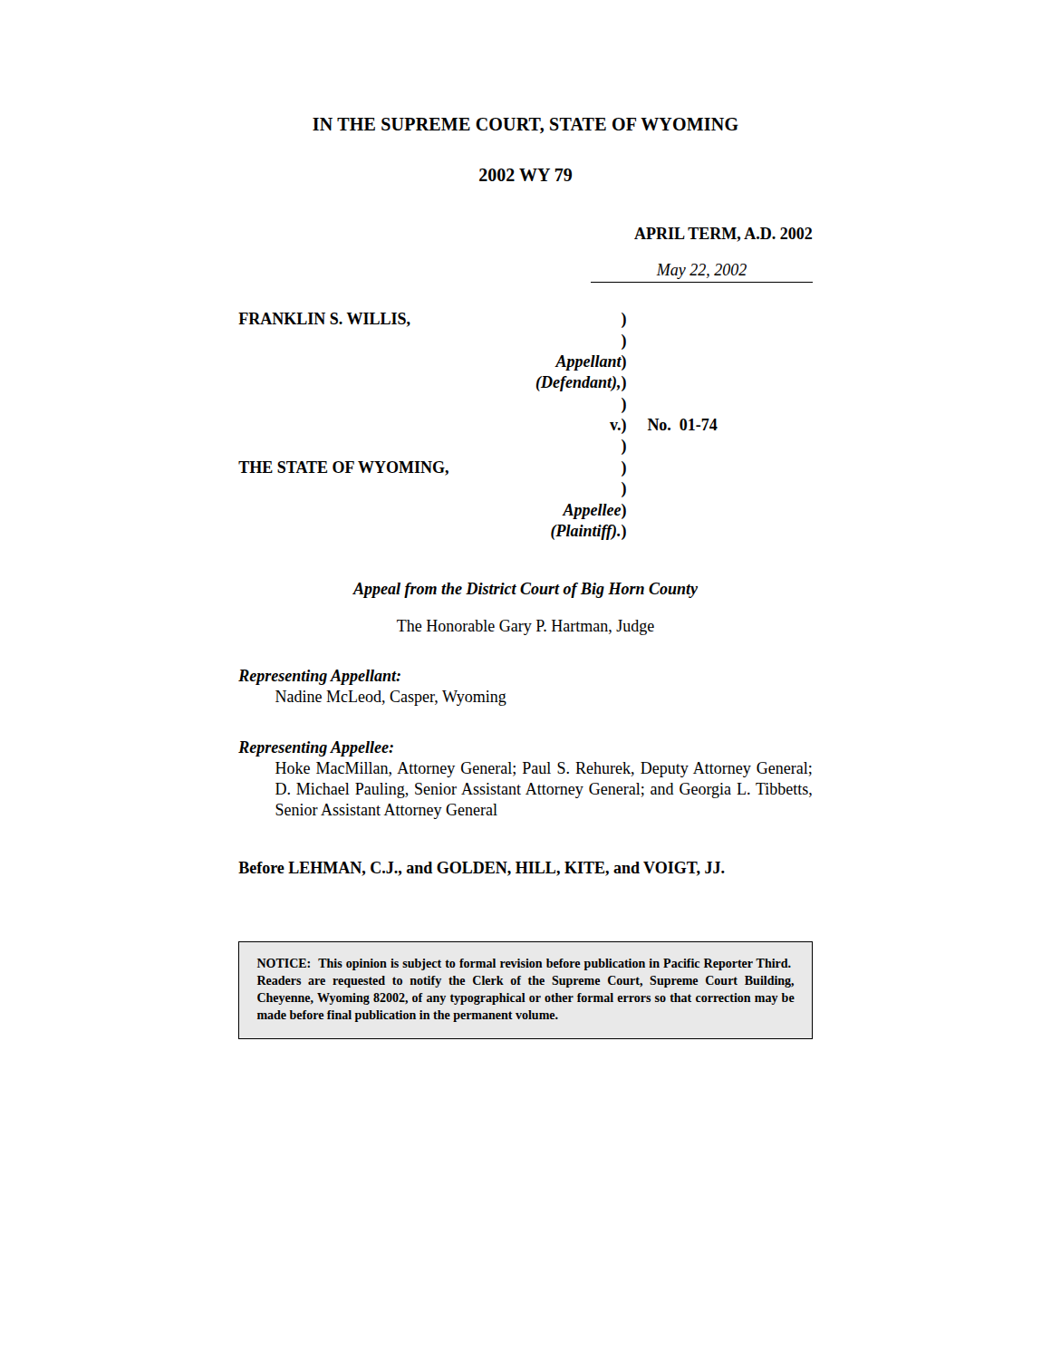IN THE SUPREME COURT, STATE OF WYOMING
2002 WY 79
APRIL TERM, A.D. 2002
May 22, 2002
| FRANKLIN S. WILLIS, | | ) | |
| | | ) | |
| | Appellant | ) | |
| | (Defendant), | ) | |
| | | ) | |
| | v. | ) | No. 01-74 |
| | | ) | |
| THE STATE OF WYOMING, | | ) | |
| | | ) | |
| | Appellee | ) | |
| | (Plaintiff). | ) | |
Appeal from the District Court of Big Horn County
The Honorable Gary P. Hartman, Judge
Representing Appellant:
Nadine McLeod, Casper, Wyoming
Representing Appellee:
Hoke MacMillan, Attorney General; Paul S. Rehurek, Deputy Attorney General; D. Michael Pauling, Senior Assistant Attorney General; and Georgia L. Tibbetts, Senior Assistant Attorney General
Before LEHMAN, C.J., and GOLDEN, HILL, KITE, and VOIGT, JJ.
NOTICE: This opinion is subject to formal revision before publication in Pacific Reporter Third. Readers are requested to notify the Clerk of the Supreme Court, Supreme Court Building, Cheyenne, Wyoming 82002, of any typographical or other formal errors so that correction may be made before final publication in the permanent volume.